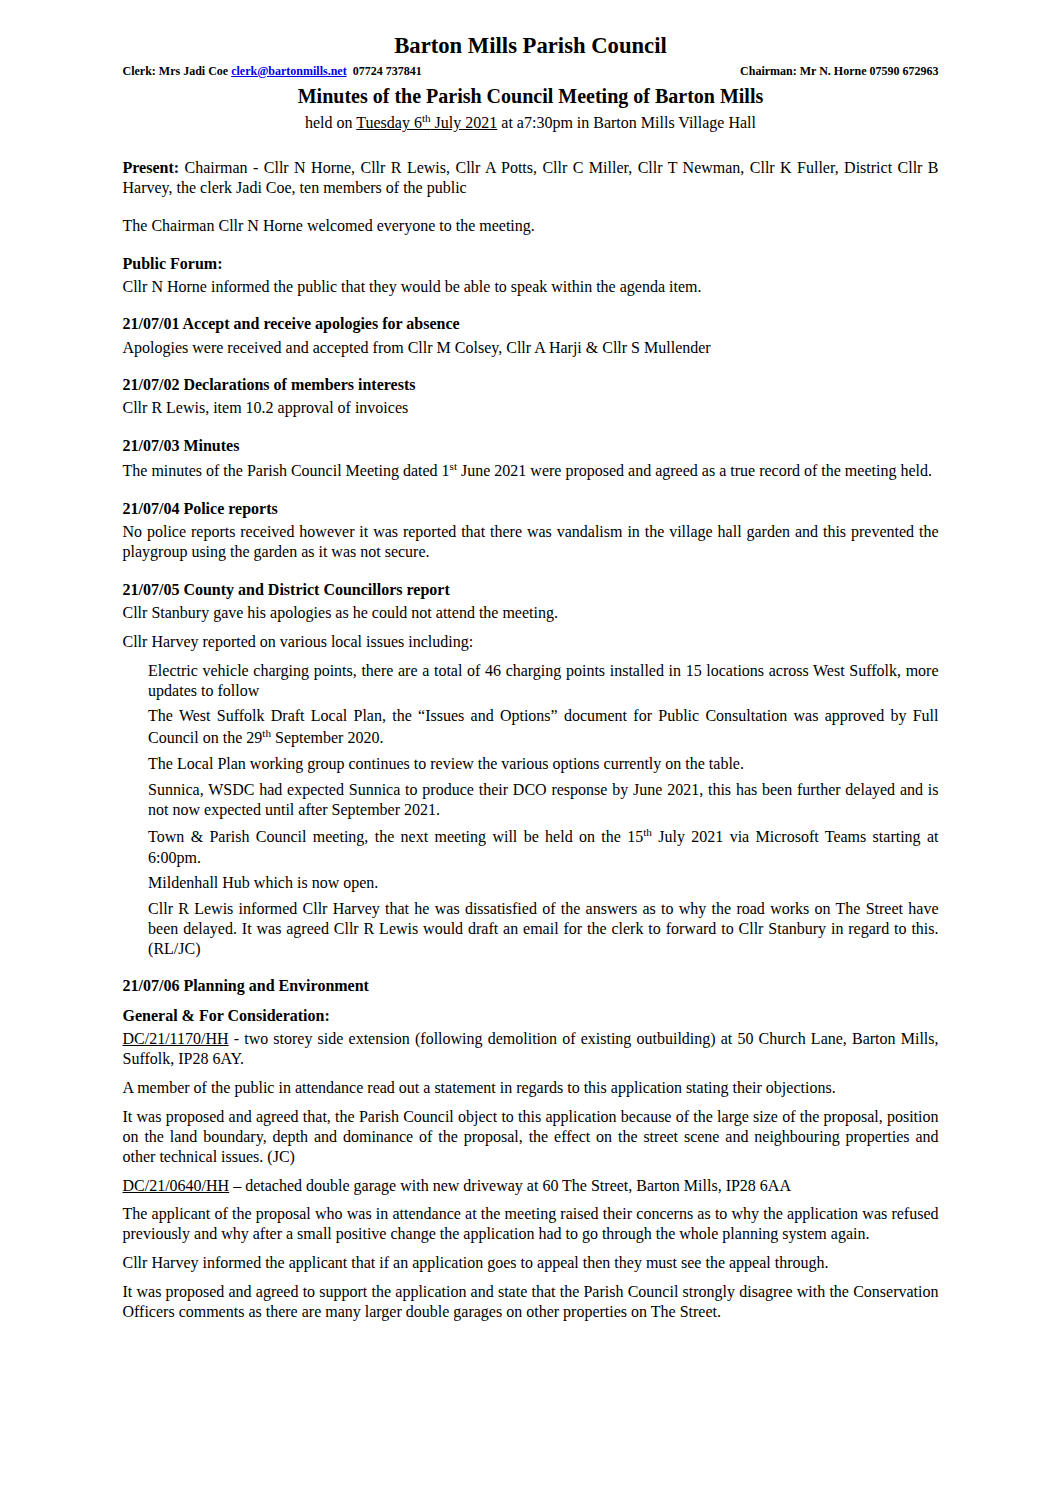Barton Mills Parish Council
Clerk: Mrs Jadi Coe clerk@bartonmills.net 07724 737841 Chairman: Mr N. Horne 07590 672963
Minutes of the Parish Council Meeting of Barton Mills
held on Tuesday 6th July 2021 at a7:30pm in Barton Mills Village Hall
Present: Chairman - Cllr N Horne, Cllr R Lewis, Cllr A Potts, Cllr C Miller, Cllr T Newman, Cllr K Fuller, District Cllr B Harvey, the clerk Jadi Coe, ten members of the public
The Chairman Cllr N Horne welcomed everyone to the meeting.
Public Forum:
Cllr N Horne informed the public that they would be able to speak within the agenda item.
21/07/01 Accept and receive apologies for absence
Apologies were received and accepted from Cllr M Colsey, Cllr A Harji & Cllr S Mullender
21/07/02 Declarations of members interests
Cllr R Lewis, item 10.2 approval of invoices
21/07/03 Minutes
The minutes of the Parish Council Meeting dated 1st June 2021 were proposed and agreed as a true record of the meeting held.
21/07/04 Police reports
No police reports received however it was reported that there was vandalism in the village hall garden and this prevented the playgroup using the garden as it was not secure.
21/07/05 County and District Councillors report
Cllr Stanbury gave his apologies as he could not attend the meeting.
Cllr Harvey reported on various local issues including:
Electric vehicle charging points, there are a total of 46 charging points installed in 15 locations across West Suffolk, more updates to follow
The West Suffolk Draft Local Plan, the “Issues and Options” document for Public Consultation was approved by Full Council on the 29th September 2020.
The Local Plan working group continues to review the various options currently on the table.
Sunnica, WSDC had expected Sunnica to produce their DCO response by June 2021, this has been further delayed and is not now expected until after September 2021.
Town & Parish Council meeting, the next meeting will be held on the 15th July 2021 via Microsoft Teams starting at 6:00pm.
Mildenhall Hub which is now open.
Cllr R Lewis informed Cllr Harvey that he was dissatisfied of the answers as to why the road works on The Street have been delayed. It was agreed Cllr R Lewis would draft an email for the clerk to forward to Cllr Stanbury in regard to this. (RL/JC)
21/07/06 Planning and Environment
General & For Consideration:
DC/21/1170/HH - two storey side extension (following demolition of existing outbuilding) at 50 Church Lane, Barton Mills, Suffolk, IP28 6AY.
A member of the public in attendance read out a statement in regards to this application stating their objections.
It was proposed and agreed that, the Parish Council object to this application because of the large size of the proposal, position on the land boundary, depth and dominance of the proposal, the effect on the street scene and neighbouring properties and other technical issues. (JC)
DC/21/0640/HH – detached double garage with new driveway at 60 The Street, Barton Mills, IP28 6AA
The applicant of the proposal who was in attendance at the meeting raised their concerns as to why the application was refused previously and why after a small positive change the application had to go through the whole planning system again.
Cllr Harvey informed the applicant that if an application goes to appeal then they must see the appeal through.
It was proposed and agreed to support the application and state that the Parish Council strongly disagree with the Conservation Officers comments as there are many larger double garages on other properties on The Street.